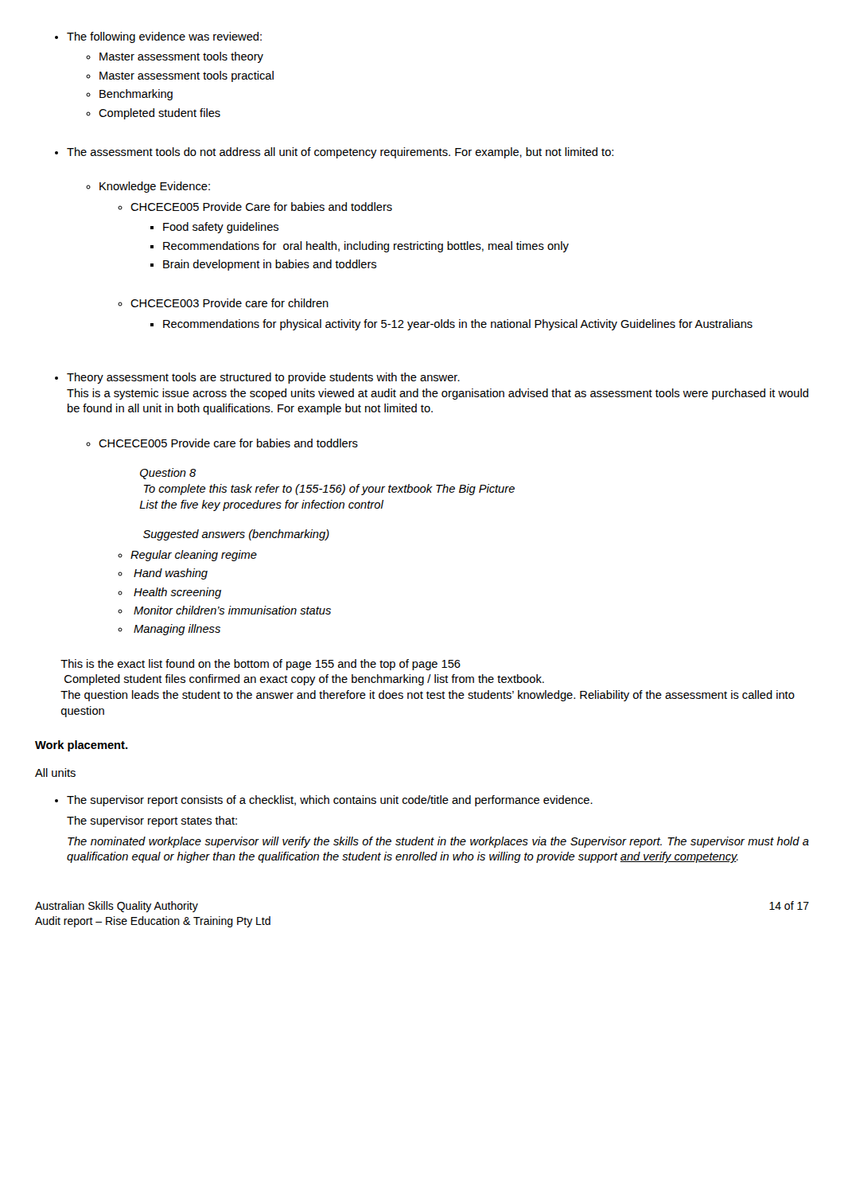The following evidence was reviewed:
Master assessment tools theory
Master assessment tools practical
Benchmarking
Completed student files
The assessment tools do not address all unit of competency requirements. For example, but not limited to:
Knowledge Evidence:
CHCECE005 Provide Care for babies and toddlers
Food safety guidelines
Recommendations for oral health, including restricting bottles, meal times only
Brain development in babies and toddlers
CHCECE003 Provide care for children
Recommendations for physical activity for 5-12 year-olds in the national Physical Activity Guidelines for Australians
Theory assessment tools are structured to provide students with the answer.
This is a systemic issue across the scoped units viewed at audit and the organisation advised that as assessment tools were purchased it would be found in all unit in both qualifications. For example but not limited to.
CHCECE005 Provide care for babies and toddlers
Question 8
To complete this task refer to (155-156) of your textbook The Big Picture
List the five key procedures for infection control
Suggested answers (benchmarking)
Regular cleaning regime
Hand washing
Health screening
Monitor children’s immunisation status
Managing illness
This is the exact list found on the bottom of page 155 and the top of page 156
Completed student files confirmed an exact copy of the benchmarking / list from the textbook.
The question leads the student to the answer and therefore it does not test the students’ knowledge. Reliability of the assessment is called into question
Work placement.
All units
The supervisor report consists of a checklist, which contains unit code/title and performance evidence.
The supervisor report states that:
The nominated workplace supervisor will verify the skills of the student in the workplaces via the Supervisor report. The supervisor must hold a qualification equal or higher than the qualification the student is enrolled in who is willing to provide support and verify competency.
14 of 17 Australian Skills Quality Authority Audit report – Rise Education & Training Pty Ltd